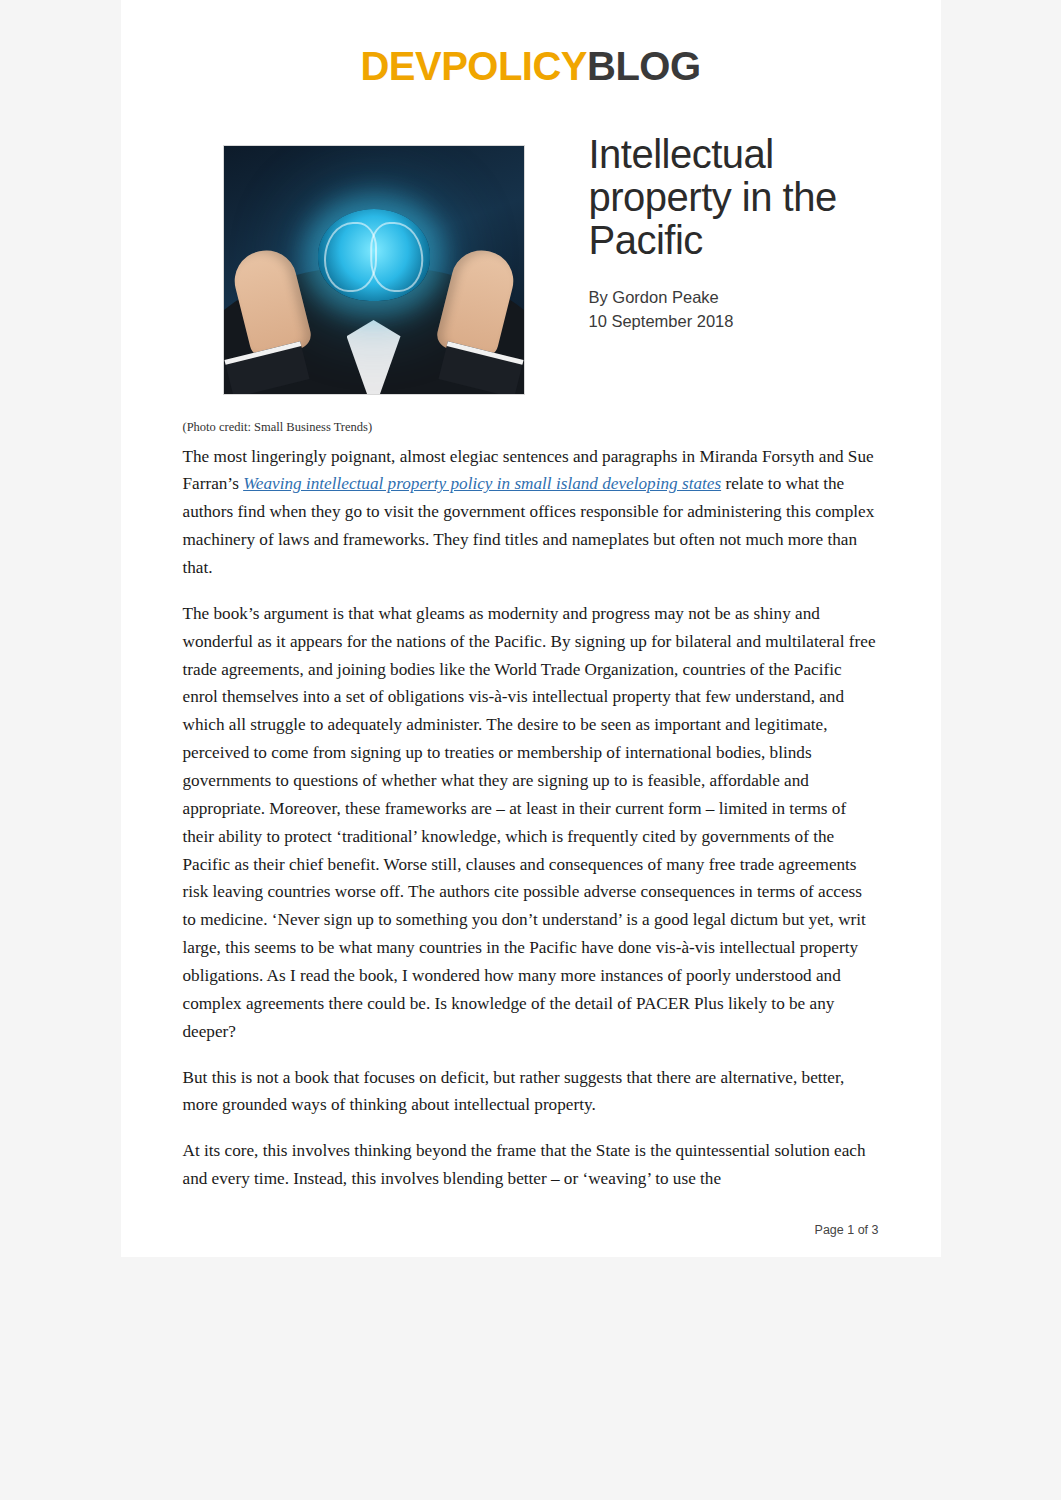DEV POLICY BLOG
Intellectual property in the Pacific
By Gordon Peake
10 September 2018
(Photo credit: Small Business Trends)
The most lingeringly poignant, almost elegiac sentences and paragraphs in Miranda Forsyth and Sue Farran’s Weaving intellectual property policy in small island developing states relate to what the authors find when they go to visit the government offices responsible for administering this complex machinery of laws and frameworks. They find titles and nameplates but often not much more than that.
The book’s argument is that what gleams as modernity and progress may not be as shiny and wonderful as it appears for the nations of the Pacific. By signing up for bilateral and multilateral free trade agreements, and joining bodies like the World Trade Organization, countries of the Pacific enrol themselves into a set of obligations vis-à-vis intellectual property that few understand, and which all struggle to adequately administer. The desire to be seen as important and legitimate, perceived to come from signing up to treaties or membership of international bodies, blinds governments to questions of whether what they are signing up to is feasible, affordable and appropriate. Moreover, these frameworks are – at least in their current form – limited in terms of their ability to protect ‘traditional’ knowledge, which is frequently cited by governments of the Pacific as their chief benefit. Worse still, clauses and consequences of many free trade agreements risk leaving countries worse off. The authors cite possible adverse consequences in terms of access to medicine. ‘Never sign up to something you don’t understand’ is a good legal dictum but yet, writ large, this seems to be what many countries in the Pacific have done vis-à-vis intellectual property obligations. As I read the book, I wondered how many more instances of poorly understood and complex agreements there could be. Is knowledge of the detail of PACER Plus likely to be any deeper?
But this is not a book that focuses on deficit, but rather suggests that there are alternative, better, more grounded ways of thinking about intellectual property.
At its core, this involves thinking beyond the frame that the State is the quintessential solution each and every time. Instead, this involves blending better – or ‘weaving’ to use the
Page 1 of 3